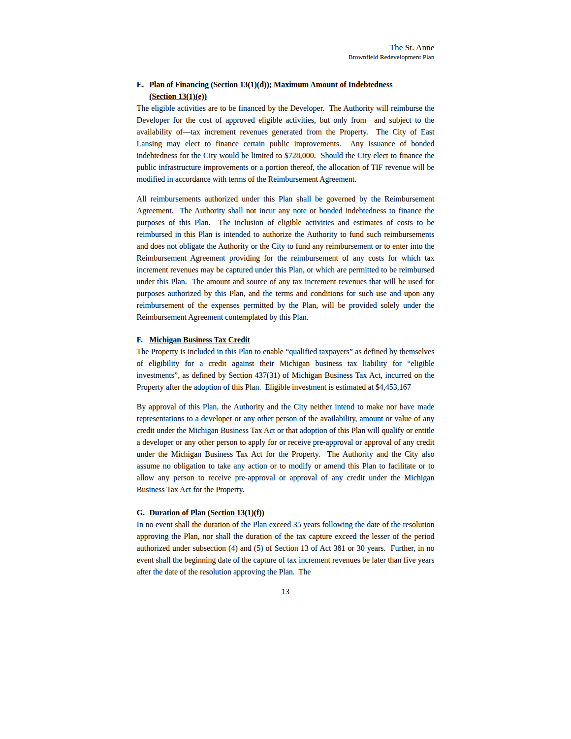The St. Anne
Brownfield Redevelopment Plan
E. Plan of Financing (Section 13(1)(d)); Maximum Amount of Indebtedness (Section 13(1)(e))
The eligible activities are to be financed by the Developer. The Authority will reimburse the Developer for the cost of approved eligible activities, but only from—and subject to the availability of—tax increment revenues generated from the Property. The City of East Lansing may elect to finance certain public improvements. Any issuance of bonded indebtedness for the City would be limited to $728,000. Should the City elect to finance the public infrastructure improvements or a portion thereof, the allocation of TIF revenue will be modified in accordance with terms of the Reimbursement Agreement.
All reimbursements authorized under this Plan shall be governed by the Reimbursement Agreement. The Authority shall not incur any note or bonded indebtedness to finance the purposes of this Plan. The inclusion of eligible activities and estimates of costs to be reimbursed in this Plan is intended to authorize the Authority to fund such reimbursements and does not obligate the Authority or the City to fund any reimbursement or to enter into the Reimbursement Agreement providing for the reimbursement of any costs for which tax increment revenues may be captured under this Plan, or which are permitted to be reimbursed under this Plan. The amount and source of any tax increment revenues that will be used for purposes authorized by this Plan, and the terms and conditions for such use and upon any reimbursement of the expenses permitted by the Plan, will be provided solely under the Reimbursement Agreement contemplated by this Plan.
F. Michigan Business Tax Credit
The Property is included in this Plan to enable “qualified taxpayers” as defined by themselves of eligibility for a credit against their Michigan business tax liability for “eligible investments”, as defined by Section 437(31) of Michigan Business Tax Act, incurred on the Property after the adoption of this Plan. Eligible investment is estimated at $4,453,167
By approval of this Plan, the Authority and the City neither intend to make nor have made representations to a developer or any other person of the availability, amount or value of any credit under the Michigan Business Tax Act or that adoption of this Plan will qualify or entitle a developer or any other person to apply for or receive pre-approval or approval of any credit under the Michigan Business Tax Act for the Property. The Authority and the City also assume no obligation to take any action or to modify or amend this Plan to facilitate or to allow any person to receive pre-approval or approval of any credit under the Michigan Business Tax Act for the Property.
G. Duration of Plan (Section 13(1)(f))
In no event shall the duration of the Plan exceed 35 years following the date of the resolution approving the Plan, nor shall the duration of the tax capture exceed the lesser of the period authorized under subsection (4) and (5) of Section 13 of Act 381 or 30 years. Further, in no event shall the beginning date of the capture of tax increment revenues be later than five years after the date of the resolution approving the Plan. The
13